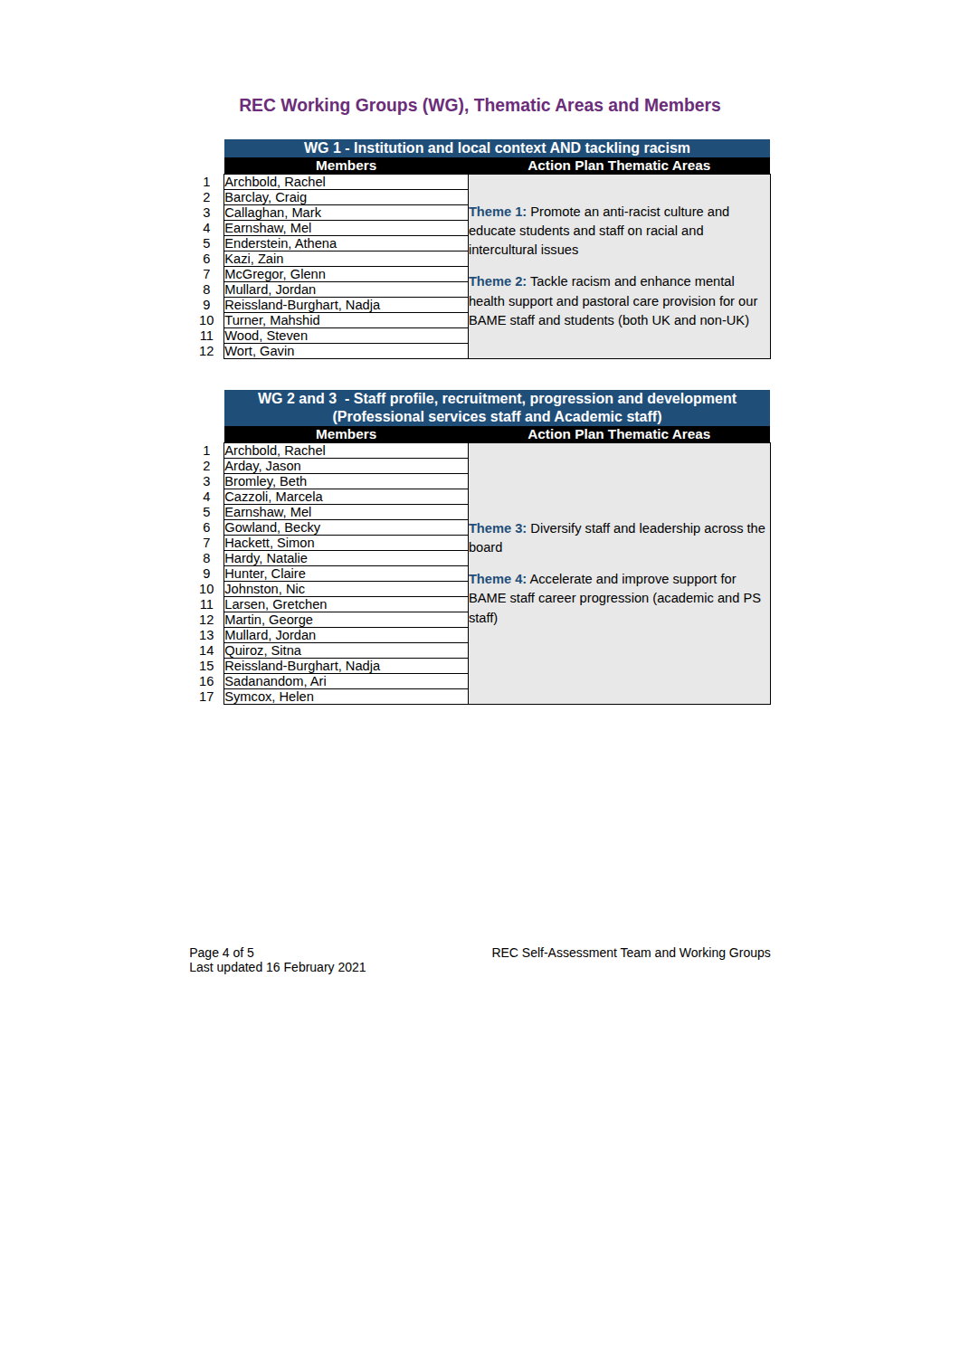REC Working Groups (WG), Thematic Areas and Members
| | WG 1 - Institution and local context AND tackling racism |
| | Members | Action Plan Thematic Areas |
| 1 | Archbold, Rachel | Theme 1: Promote an anti-racist culture and educate students and staff on racial and intercultural issues Theme 2: Tackle racism and enhance mental health support and pastoral care provision for our BAME staff and students (both UK and non-UK) |
| 2 | Barclay, Craig |
| 3 | Callaghan, Mark |
| 4 | Earnshaw, Mel |
| 5 | Enderstein, Athena |
| 6 | Kazi, Zain |
| 7 | McGregor, Glenn |
| 8 | Mullard, Jordan |
| 9 | Reissland-Burghart, Nadja |
| 10 | Turner, Mahshid |
| 11 | Wood, Steven |
| 12 | Wort, Gavin |
| | WG 2 and 3 - Staff profile, recruitment, progression and development (Professional services staff and Academic staff) |
| | Members | Action Plan Thematic Areas |
| 1 | Archbold, Rachel | Theme 3: Diversify staff and leadership across the board Theme 4: Accelerate and improve support for BAME staff career progression (academic and PS staff) |
| 2 | Arday, Jason |
| 3 | Bromley, Beth |
| 4 | Cazzoli, Marcela |
| 5 | Earnshaw, Mel |
| 6 | Gowland, Becky |
| 7 | Hackett, Simon |
| 8 | Hardy, Natalie |
| 9 | Hunter, Claire |
| 10 | Johnston, Nic |
| 11 | Larsen, Gretchen |
| 12 | Martin, George |
| 13 | Mullard, Jordan |
| 14 | Quiroz, Sitna |
| 15 | Reissland-Burghart, Nadja |
| 16 | Sadanandom, Ari |
| 17 | Symcox, Helen |
Page 4 of 5
Last updated 16 February 2021
REC Self-Assessment Team and Working Groups